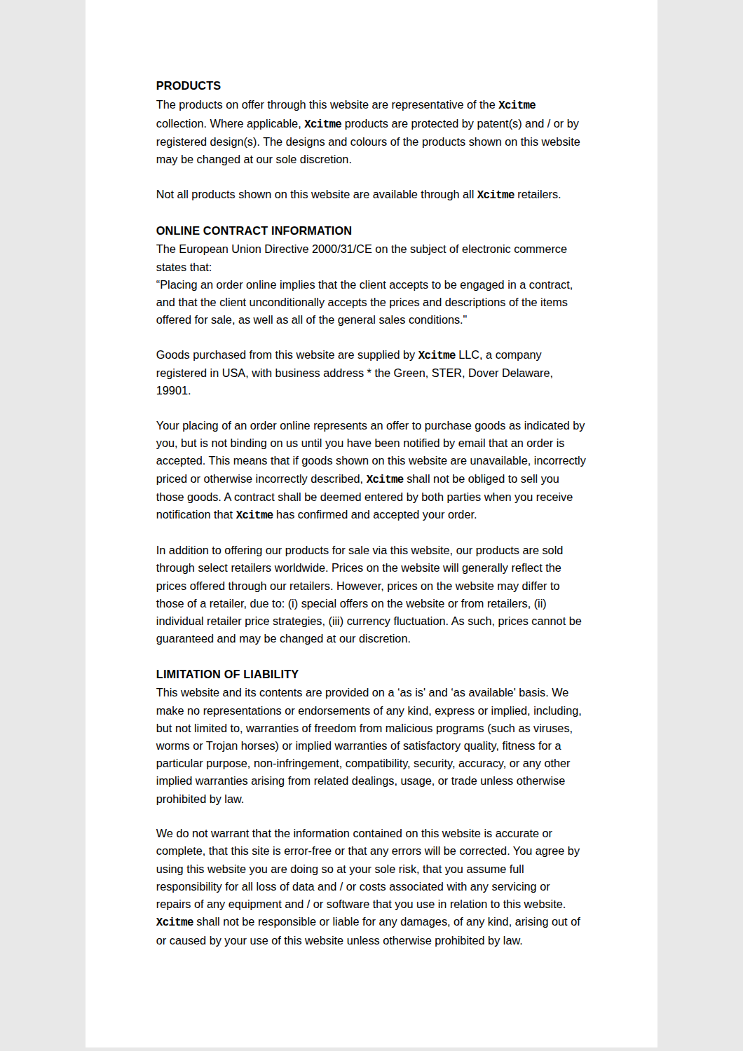PRODUCTS
The products on offer through this website are representative of the Xcitme collection. Where applicable, Xcitme products are protected by patent(s) and / or by registered design(s). The designs and colours of the products shown on this website may be changed at our sole discretion.
Not all products shown on this website are available through all Xcitme retailers.
ONLINE CONTRACT INFORMATION
The European Union Directive 2000/31/CE on the subject of electronic commerce states that:
“Placing an order online implies that the client accepts to be engaged in a contract, and that the client unconditionally accepts the prices and descriptions of the items offered for sale, as well as all of the general sales conditions."
Goods purchased from this website are supplied by Xcitme LLC, a company registered in USA, with business address * the Green, STER, Dover Delaware, 19901.
Your placing of an order online represents an offer to purchase goods as indicated by you, but is not binding on us until you have been notified by email that an order is accepted. This means that if goods shown on this website are unavailable, incorrectly priced or otherwise incorrectly described, Xcitme shall not be obliged to sell you those goods. A contract shall be deemed entered by both parties when you receive notification that Xcitme has confirmed and accepted your order.
In addition to offering our products for sale via this website, our products are sold through select retailers worldwide. Prices on the website will generally reflect the prices offered through our retailers. However, prices on the website may differ to those of a retailer, due to: (i) special offers on the website or from retailers, (ii) individual retailer price strategies, (iii) currency fluctuation. As such, prices cannot be guaranteed and may be changed at our discretion.
LIMITATION OF LIABILITY
This website and its contents are provided on a ‘as is' and ‘as available' basis. We make no representations or endorsements of any kind, express or implied, including, but not limited to, warranties of freedom from malicious programs (such as viruses, worms or Trojan horses) or implied warranties of satisfactory quality, fitness for a particular purpose, non-infringement, compatibility, security, accuracy, or any other implied warranties arising from related dealings, usage, or trade unless otherwise prohibited by law.
We do not warrant that the information contained on this website is accurate or complete, that this site is error-free or that any errors will be corrected. You agree by using this website you are doing so at your sole risk, that you assume full responsibility for all loss of data and / or costs associated with any servicing or repairs of any equipment and / or software that you use in relation to this website. Xcitme shall not be responsible or liable for any damages, of any kind, arising out of or caused by your use of this website unless otherwise prohibited by law.